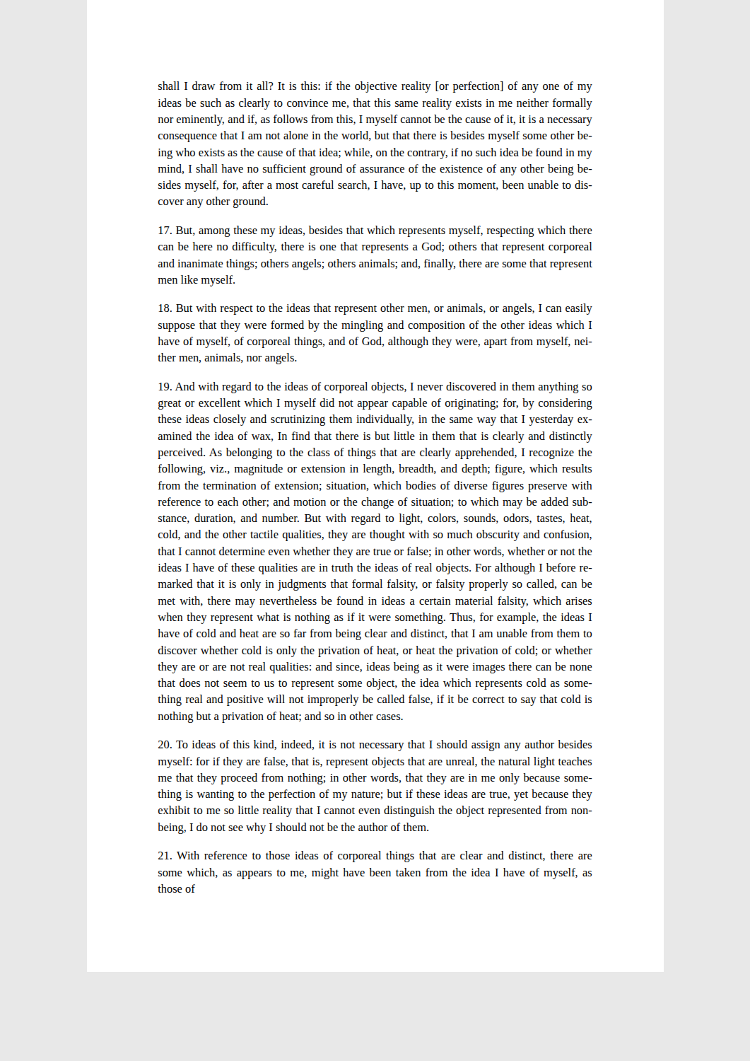shall I draw from it all? It is this: if the objective reality [or perfection] of any one of my ideas be such as clearly to convince me, that this same reality exists in me neither formally nor eminently, and if, as follows from this, I myself cannot be the cause of it, it is a necessary consequence that I am not alone in the world, but that there is besides myself some other being who exists as the cause of that idea; while, on the contrary, if no such idea be found in my mind, I shall have no sufficient ground of assurance of the existence of any other being besides myself, for, after a most careful search, I have, up to this moment, been unable to discover any other ground.
17. But, among these my ideas, besides that which represents myself, respecting which there can be here no difficulty, there is one that represents a God; others that represent corporeal and inanimate things; others angels; others animals; and, finally, there are some that represent men like myself.
18. But with respect to the ideas that represent other men, or animals, or angels, I can easily suppose that they were formed by the mingling and composition of the other ideas which I have of myself, of corporeal things, and of God, although they were, apart from myself, neither men, animals, nor angels.
19. And with regard to the ideas of corporeal objects, I never discovered in them anything so great or excellent which I myself did not appear capable of originating; for, by considering these ideas closely and scrutinizing them individually, in the same way that I yesterday examined the idea of wax, In find that there is but little in them that is clearly and distinctly perceived. As belonging to the class of things that are clearly apprehended, I recognize the following, viz., magnitude or extension in length, breadth, and depth; figure, which results from the termination of extension; situation, which bodies of diverse figures preserve with reference to each other; and motion or the change of situation; to which may be added substance, duration, and number. But with regard to light, colors, sounds, odors, tastes, heat, cold, and the other tactile qualities, they are thought with so much obscurity and confusion, that I cannot determine even whether they are true or false; in other words, whether or not the ideas I have of these qualities are in truth the ideas of real objects. For although I before remarked that it is only in judgments that formal falsity, or falsity properly so called, can be met with, there may nevertheless be found in ideas a certain material falsity, which arises when they represent what is nothing as if it were something. Thus, for example, the ideas I have of cold and heat are so far from being clear and distinct, that I am unable from them to discover whether cold is only the privation of heat, or heat the privation of cold; or whether they are or are not real qualities: and since, ideas being as it were images there can be none that does not seem to us to represent some object, the idea which represents cold as something real and positive will not improperly be called false, if it be correct to say that cold is nothing but a privation of heat; and so in other cases.
20. To ideas of this kind, indeed, it is not necessary that I should assign any author besides myself: for if they are false, that is, represent objects that are unreal, the natural light teaches me that they proceed from nothing; in other words, that they are in me only because something is wanting to the perfection of my nature; but if these ideas are true, yet because they exhibit to me so little reality that I cannot even distinguish the object represented from nonbeing, I do not see why I should not be the author of them.
21. With reference to those ideas of corporeal things that are clear and distinct, there are some which, as appears to me, might have been taken from the idea I have of myself, as those of